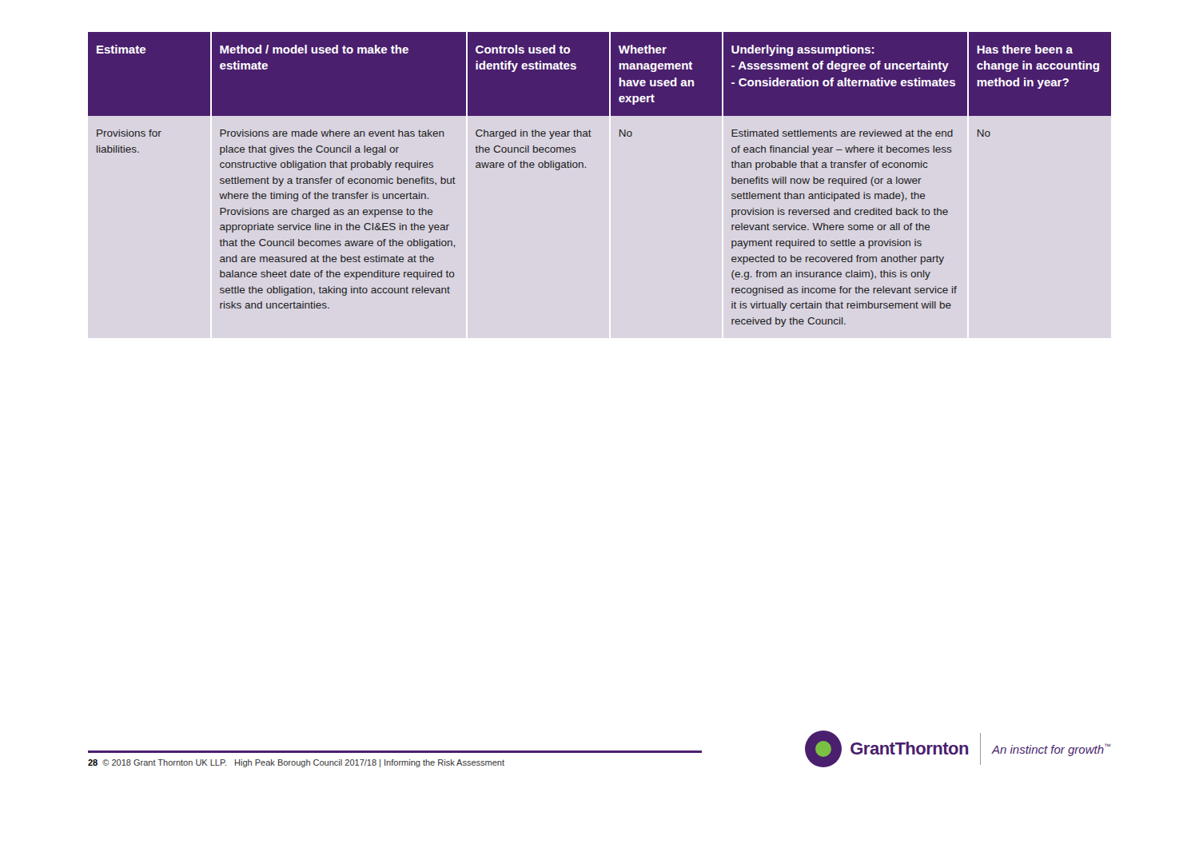| Estimate | Method / model used to make the estimate | Controls used to identify estimates | Whether management have used an expert | Underlying assumptions: - Assessment of degree of uncertainty - Consideration of alternative estimates | Has there been a change in accounting method in year? |
| --- | --- | --- | --- | --- | --- |
| Provisions for liabilities. | Provisions are made where an event has taken place that gives the Council a legal or constructive obligation that probably requires settlement by a transfer of economic benefits, but where the timing of the transfer is uncertain. Provisions are charged as an expense to the appropriate service line in the CI&ES in the year that the Council becomes aware of the obligation, and are measured at the best estimate at the balance sheet date of the expenditure required to settle the obligation, taking into account relevant risks and uncertainties. | Charged in the year that the Council becomes aware of the obligation. | No | Estimated settlements are reviewed at the end of each financial year – where it becomes less than probable that a transfer of economic benefits will now be required (or a lower settlement than anticipated is made), the provision is reversed and credited back to the relevant service. Where some or all of the payment required to settle a provision is expected to be recovered from another party (e.g. from an insurance claim), this is only recognised as income for the relevant service if it is virtually certain that reimbursement will be received by the Council. | No |
28© 2018 Grant Thornton UK LLP. High Peak Borough Council 2017/18 | Informing the Risk Assessment
GrantThornton
An instinct for growth™